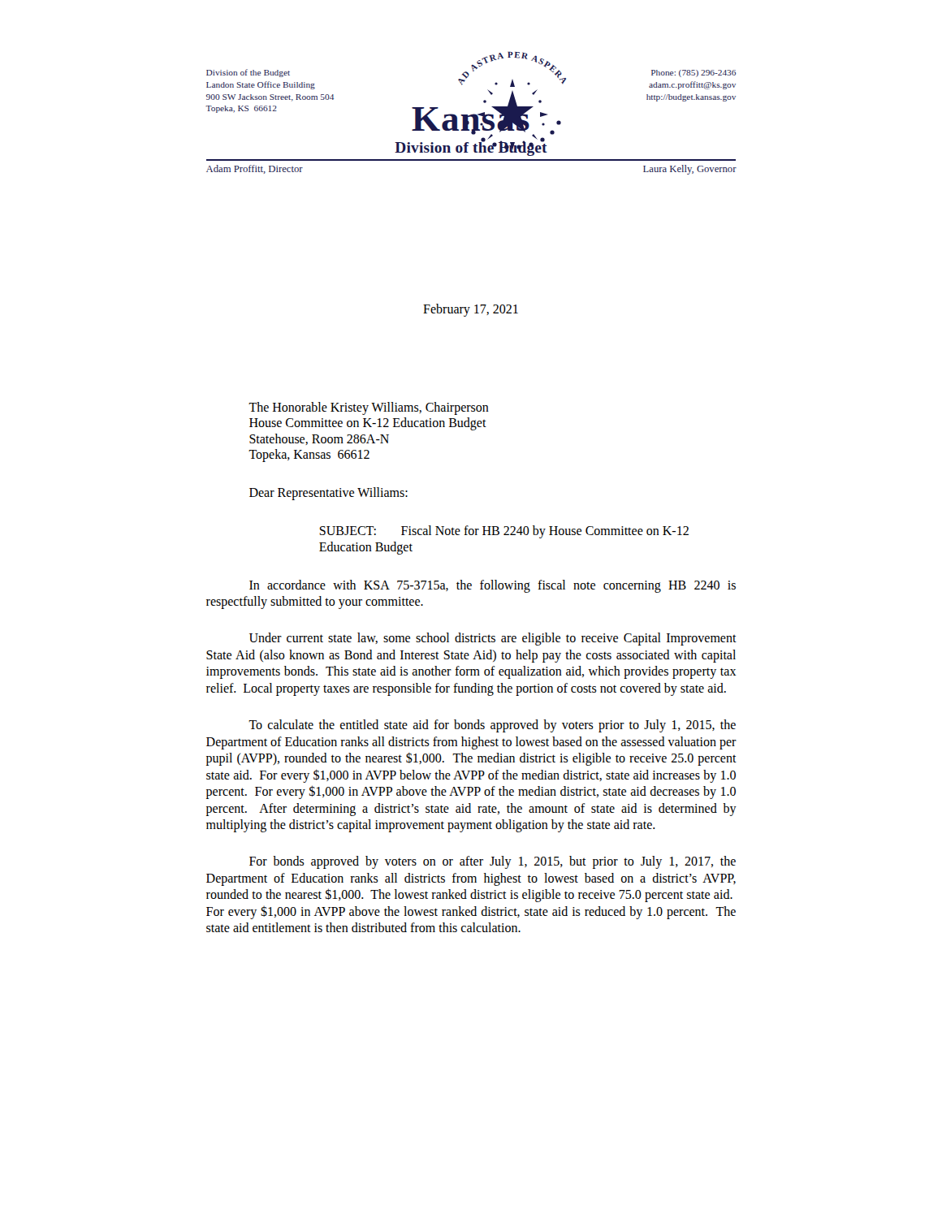Division of the Budget
Landon State Office Building
900 SW Jackson Street, Room 504
Topeka, KS 66612
Phone: (785) 296-2436
adam.c.proffitt@ks.gov
http://budget.kansas.gov
AD ASTRA PER ASPERA
Kansas
Division of the Budget
Adam Proffitt, Director Laura Kelly, Governor
February 17, 2021
The Honorable Kristey Williams, Chairperson
House Committee on K-12 Education Budget
Statehouse, Room 286A-N
Topeka, Kansas 66612
Dear Representative Williams:
SUBJECT: Fiscal Note for HB 2240 by House Committee on K-12 Education Budget
In accordance with KSA 75-3715a, the following fiscal note concerning HB 2240 is respectfully submitted to your committee.
Under current state law, some school districts are eligible to receive Capital Improvement State Aid (also known as Bond and Interest State Aid) to help pay the costs associated with capital improvements bonds. This state aid is another form of equalization aid, which provides property tax relief. Local property taxes are responsible for funding the portion of costs not covered by state aid.
To calculate the entitled state aid for bonds approved by voters prior to July 1, 2015, the Department of Education ranks all districts from highest to lowest based on the assessed valuation per pupil (AVPP), rounded to the nearest $1,000. The median district is eligible to receive 25.0 percent state aid. For every $1,000 in AVPP below the AVPP of the median district, state aid increases by 1.0 percent. For every $1,000 in AVPP above the AVPP of the median district, state aid decreases by 1.0 percent. After determining a district’s state aid rate, the amount of state aid is determined by multiplying the district’s capital improvement payment obligation by the state aid rate.
For bonds approved by voters on or after July 1, 2015, but prior to July 1, 2017, the Department of Education ranks all districts from highest to lowest based on a district’s AVPP, rounded to the nearest $1,000. The lowest ranked district is eligible to receive 75.0 percent state aid. For every $1,000 in AVPP above the lowest ranked district, state aid is reduced by 1.0 percent. The state aid entitlement is then distributed from this calculation.